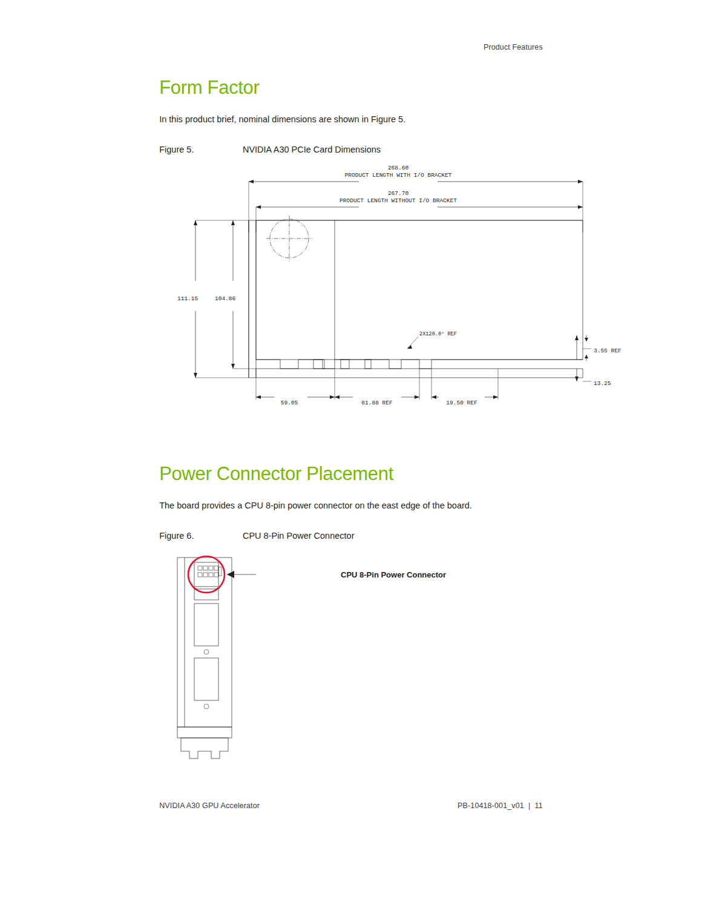Product Features
Form Factor
In this product brief, nominal dimensions are shown in Figure 5.
Figure 5. NVIDIA A30 PCIe Card Dimensions
268.60 PRODUCT LENGTH WITH I/O BRACKET 267.70 PRODUCT LENGTH WITHOUT I/O BRACKET 2X120.0° REF 111.15 104.86 3.55 REF 13.25 59.05 81.88 REF 19.50 REF
Power Connector Placement
The board provides a CPU 8-pin power connector on the east edge of the board.
Figure 6. CPU 8-Pin Power Connector
CPU 8-Pin Power Connector
NVIDIA A30 GPU Accelerator PB-10418-001_v01 | 11